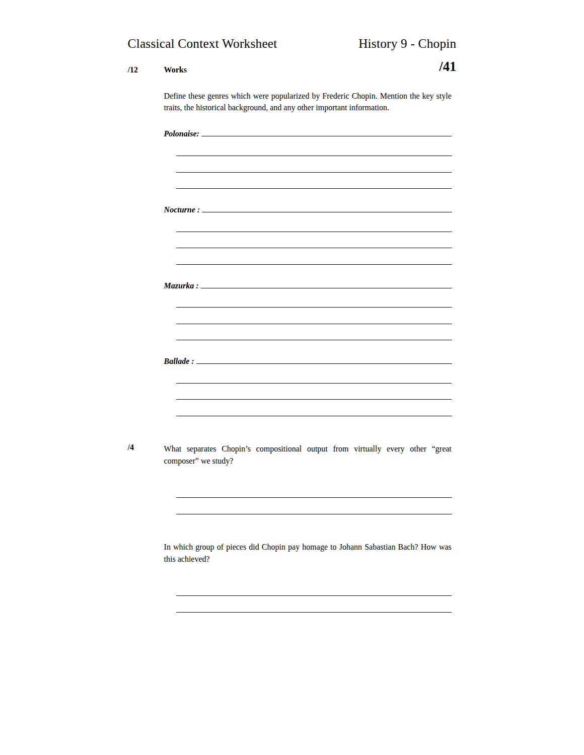Classical Context Worksheet
History 9 - Chopin
/41
/12
Works
Define these genres which were popularized by Frederic Chopin. Mention the key style traits, the historical background, and any other important information.
Polonaise:
Nocturne :
Mazurka :
Ballade :
/4
What separates Chopin’s compositional output from virtually every other “great composer” we study?
In which group of pieces did Chopin pay homage to Johann Sabastian Bach? How was this achieved?